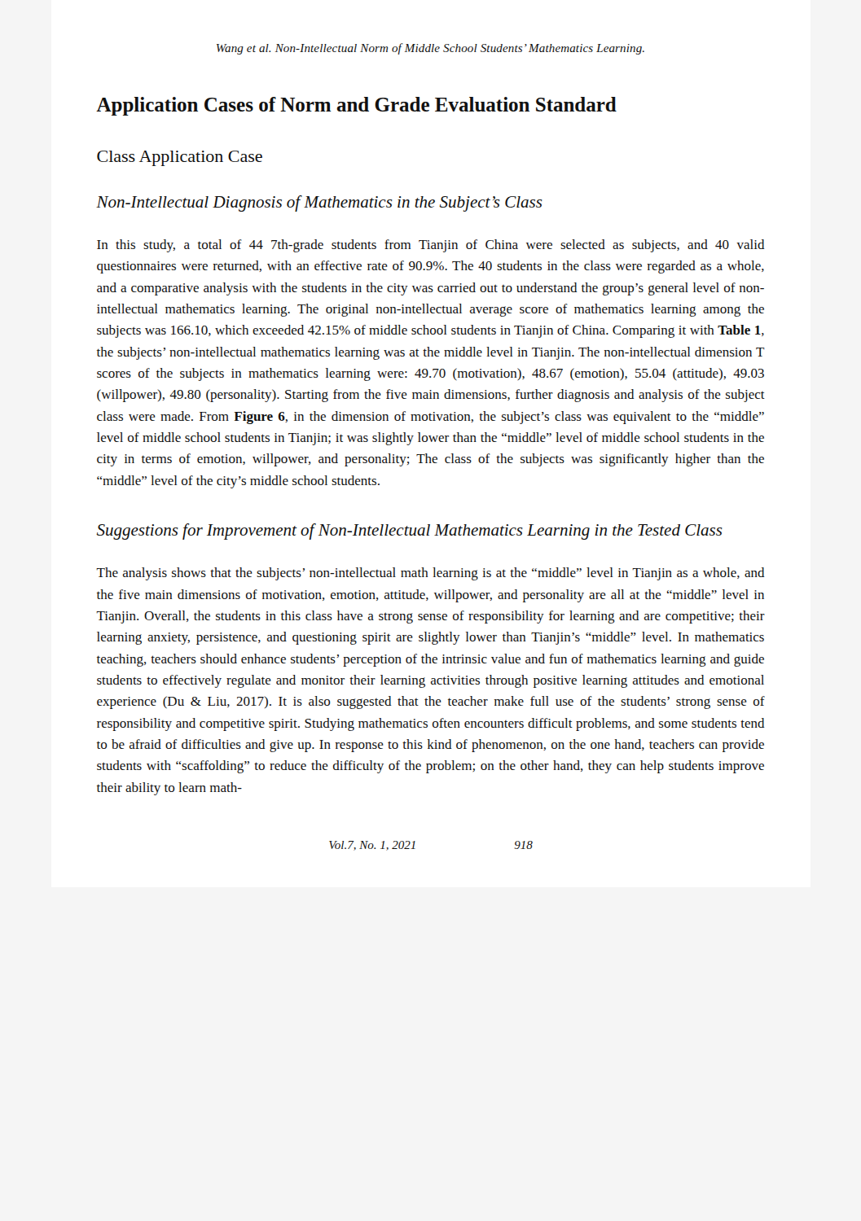Wang et al. Non-Intellectual Norm of Middle School Students’ Mathematics Learning.
Application Cases of Norm and Grade Evaluation Standard
Class Application Case
Non-Intellectual Diagnosis of Mathematics in the Subject’s Class
In this study, a total of 44 7th-grade students from Tianjin of China were selected as subjects, and 40 valid questionnaires were returned, with an effective rate of 90.9%. The 40 students in the class were regarded as a whole, and a comparative analysis with the students in the city was carried out to understand the group’s general level of non-intellectual mathematics learning. The original non-intellectual average score of mathematics learning among the subjects was 166.10, which exceeded 42.15% of middle school students in Tianjin of China. Comparing it with Table 1, the subjects’ non-intellectual mathematics learning was at the middle level in Tianjin. The non-intellectual dimension T scores of the subjects in mathematics learning were: 49.70 (motivation), 48.67 (emotion), 55.04 (attitude), 49.03 (willpower), 49.80 (personality). Starting from the five main dimensions, further diagnosis and analysis of the subject class were made. From Figure 6, in the dimension of motivation, the subject’s class was equivalent to the “middle” level of middle school students in Tianjin; it was slightly lower than the “middle” level of middle school students in the city in terms of emotion, willpower, and personality; The class of the subjects was significantly higher than the “middle” level of the city’s middle school students.
Suggestions for Improvement of Non-Intellectual Mathematics Learning in the Tested Class
The analysis shows that the subjects’ non-intellectual math learning is at the “middle” level in Tianjin as a whole, and the five main dimensions of motivation, emotion, attitude, willpower, and personality are all at the “middle” level in Tianjin. Overall, the students in this class have a strong sense of responsibility for learning and are competitive; their learning anxiety, persistence, and questioning spirit are slightly lower than Tianjin’s “middle” level. In mathematics teaching, teachers should enhance students’ perception of the intrinsic value and fun of mathematics learning and guide students to effectively regulate and monitor their learning activities through positive learning attitudes and emotional experience (Du & Liu, 2017). It is also suggested that the teacher make full use of the students’ strong sense of responsibility and competitive spirit. Studying mathematics often encounters difficult problems, and some students tend to be afraid of difficulties and give up. In response to this kind of phenomenon, on the one hand, teachers can provide students with “scaffolding” to reduce the difficulty of the problem; on the other hand, they can help students improve their ability to learn math-
Vol.7, No. 1, 2021 918